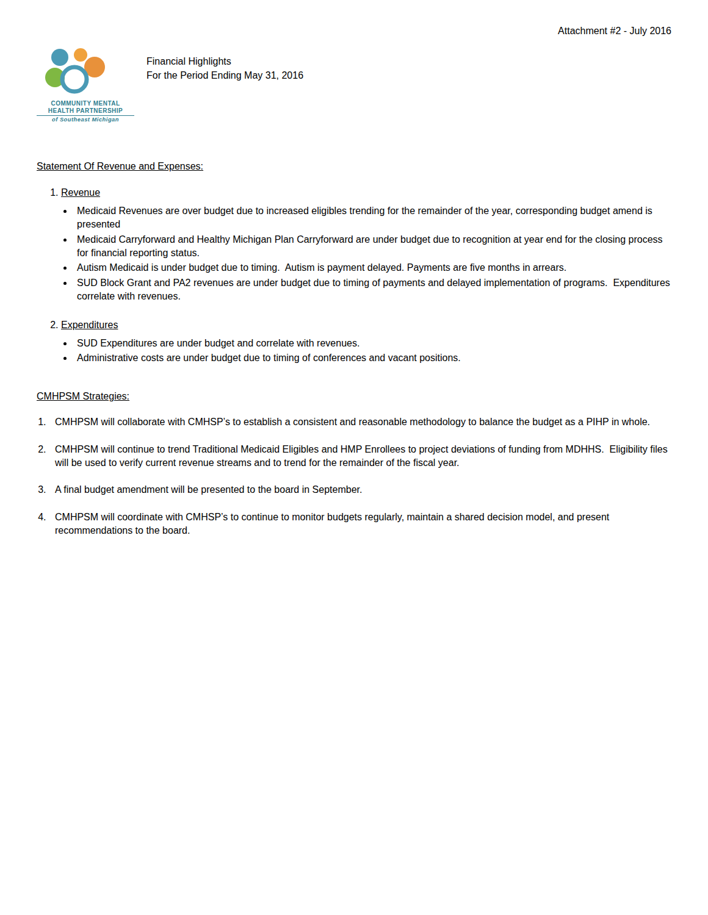Attachment #2 - July 2016
COMMUNITY MENTAL
HEALTH PARTNERSHIP
of Southeast Michigan
Financial Highlights
For the Period Ending May 31, 2016
Statement Of Revenue and Expenses:
Revenue
Medicaid Revenues are over budget due to increased eligibles trending for the remainder of the year, corresponding budget amend is presented
Medicaid Carryforward and Healthy Michigan Plan Carryforward are under budget due to recognition at year end for the closing process for financial reporting status.
Autism Medicaid is under budget due to timing. Autism is payment delayed. Payments are five months in arrears.
SUD Block Grant and PA2 revenues are under budget due to timing of payments and delayed implementation of programs. Expenditures correlate with revenues.
Expenditures
SUD Expenditures are under budget and correlate with revenues.
Administrative costs are under budget due to timing of conferences and vacant positions.
CMHPSM Strategies:
CMHPSM will collaborate with CMHSP’s to establish a consistent and reasonable methodology to balance the budget as a PIHP in whole.
CMHPSM will continue to trend Traditional Medicaid Eligibles and HMP Enrollees to project deviations of funding from MDHHS. Eligibility files will be used to verify current revenue streams and to trend for the remainder of the fiscal year.
A final budget amendment will be presented to the board in September.
CMHPSM will coordinate with CMHSP’s to continue to monitor budgets regularly, maintain a shared decision model, and present recommendations to the board.